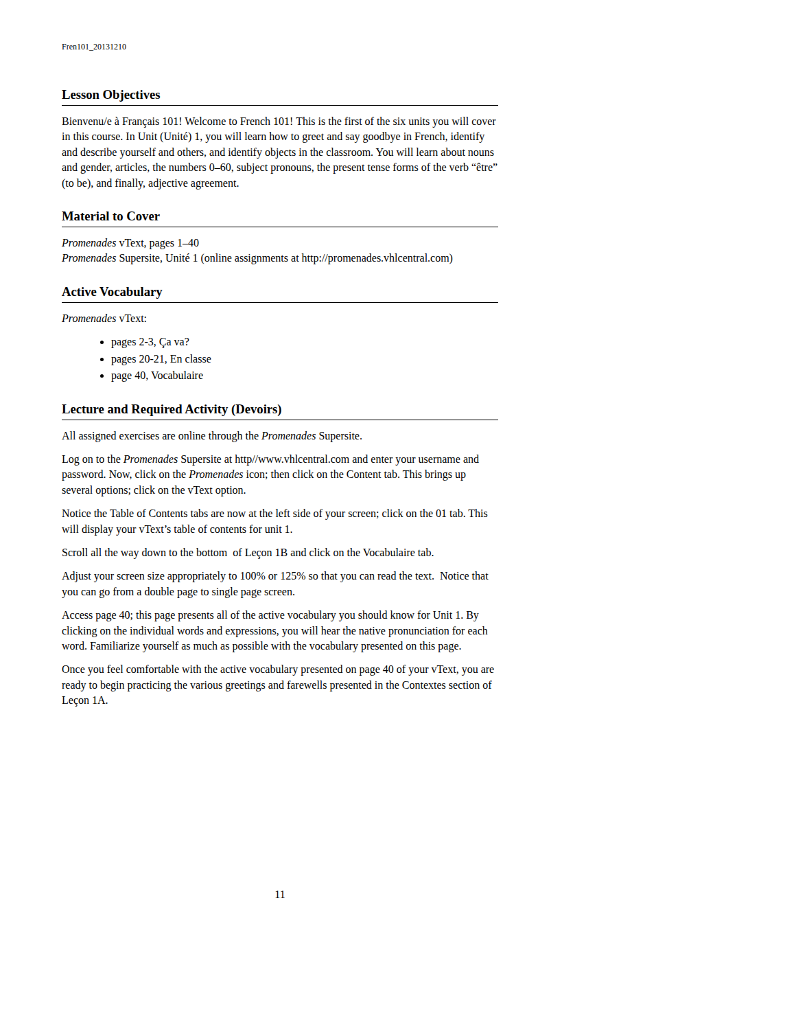Fren101_20131210
Lesson Objectives
Bienvenu/e à Français 101! Welcome to French 101! This is the first of the six units you will cover in this course. In Unit (Unité) 1, you will learn how to greet and say goodbye in French, identify and describe yourself and others, and identify objects in the classroom. You will learn about nouns and gender, articles, the numbers 0–60, subject pronouns, the present tense forms of the verb “être” (to be), and finally, adjective agreement.
Material to Cover
Promenades vText, pages 1–40
Promenades Supersite, Unité 1 (online assignments at http://promenades.vhlcentral.com)
Active Vocabulary
Promenades vText:
pages 2-3, Ça va?
pages 20-21, En classe
page 40, Vocabulaire
Lecture and Required Activity (Devoirs)
All assigned exercises are online through the Promenades Supersite.
Log on to the Promenades Supersite at http//www.vhlcentral.com and enter your username and password. Now, click on the Promenades icon; then click on the Content tab. This brings up several options; click on the vText option.
Notice the Table of Contents tabs are now at the left side of your screen; click on the 01 tab. This will display your vText’s table of contents for unit 1.
Scroll all the way down to the bottom of Leçon 1B and click on the Vocabulaire tab.
Adjust your screen size appropriately to 100% or 125% so that you can read the text. Notice that you can go from a double page to single page screen.
Access page 40; this page presents all of the active vocabulary you should know for Unit 1. By clicking on the individual words and expressions, you will hear the native pronunciation for each word. Familiarize yourself as much as possible with the vocabulary presented on this page.
Once you feel comfortable with the active vocabulary presented on page 40 of your vText, you are ready to begin practicing the various greetings and farewells presented in the Contextes section of Leçon 1A.
11